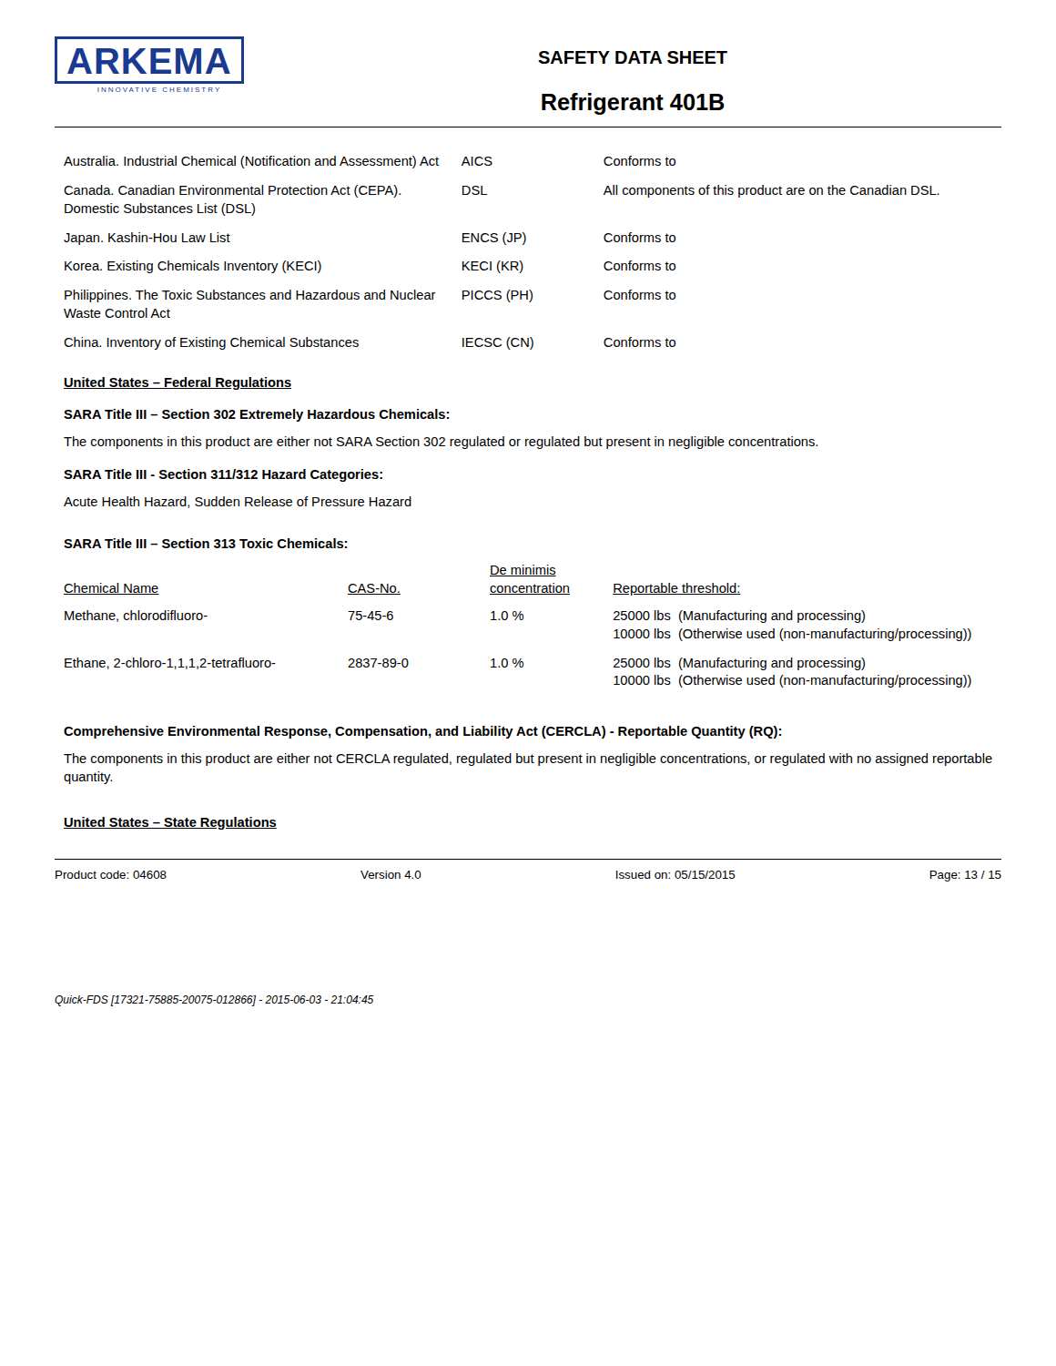ARKEMA
INNOVATIVE CHEMISTRY
SAFETY DATA SHEET
Refrigerant 401B
| Australia. Industrial Chemical (Notification and Assessment) Act | AICS | Conforms to |
| Canada. Canadian Environmental Protection Act (CEPA). Domestic Substances List (DSL) | DSL | All components of this product are on the Canadian DSL. |
| Japan. Kashin-Hou Law List | ENCS (JP) | Conforms to |
| Korea. Existing Chemicals Inventory (KECI) | KECI (KR) | Conforms to |
| Philippines. The Toxic Substances and Hazardous and Nuclear Waste Control Act | PICCS (PH) | Conforms to |
| China. Inventory of Existing Chemical Substances | IECSC (CN) | Conforms to |
United States – Federal Regulations
SARA Title III – Section 302 Extremely Hazardous Chemicals:
The components in this product are either not SARA Section 302 regulated or regulated but present in negligible concentrations.
SARA Title III - Section 311/312 Hazard Categories:
Acute Health Hazard, Sudden Release of Pressure Hazard
SARA Title III – Section 313 Toxic Chemicals:
| Chemical Name | CAS-No. | De minimis concentration | Reportable threshold: |
| --- | --- | --- | --- |
| Methane, chlorodifluoro- | 75-45-6 | 1.0 % | 25000 lbs (Manufacturing and processing) 10000 lbs (Otherwise used (non-manufacturing/processing)) |
| Ethane, 2-chloro-1,1,1,2-tetrafluoro- | 2837-89-0 | 1.0 % | 25000 lbs (Manufacturing and processing) 10000 lbs (Otherwise used (non-manufacturing/processing)) |
Comprehensive Environmental Response, Compensation, and Liability Act (CERCLA) - Reportable Quantity (RQ):
The components in this product are either not CERCLA regulated, regulated but present in negligible concentrations, or regulated with no assigned reportable quantity.
United States – State Regulations
Product code: 04608 Version 4.0 Issued on: 05/15/2015 Page: 13 / 15
Quick-FDS [17321-75885-20075-012866] - 2015-06-03 - 21:04:45